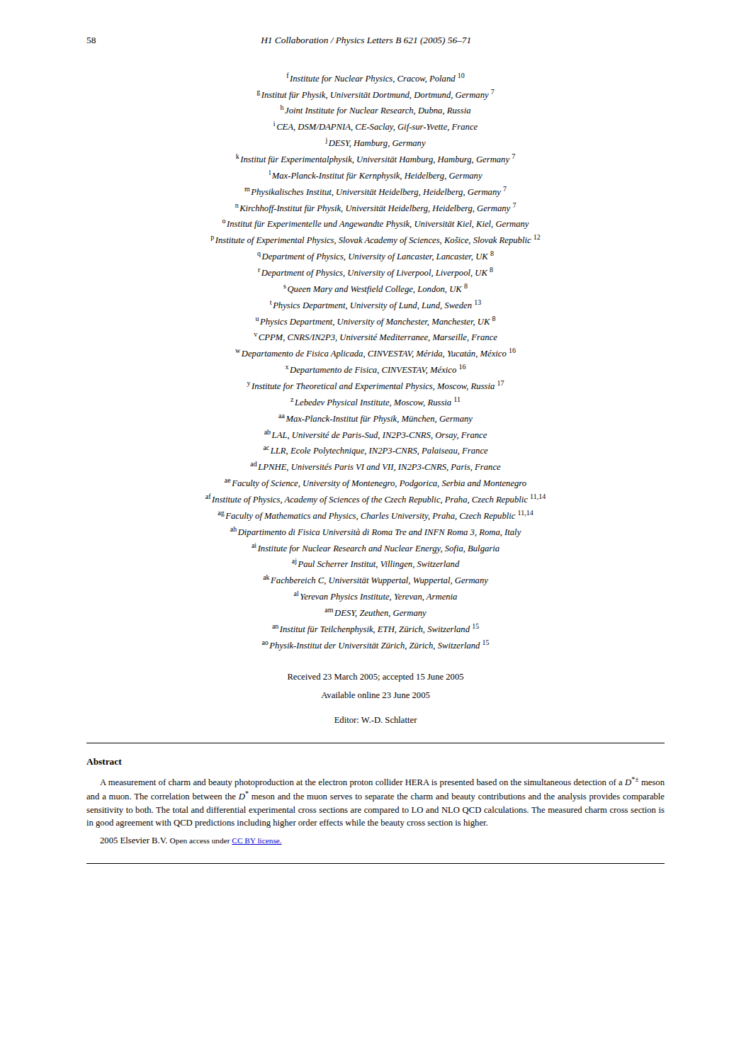58 H1 Collaboration / Physics Letters B 621 (2005) 56–71
f Institute for Nuclear Physics, Cracow, Poland 10
g Institut für Physik, Universität Dortmund, Dortmund, Germany 7
h Joint Institute for Nuclear Research, Dubna, Russia
i CEA, DSM/DAPNIA, CE-Saclay, Gif-sur-Yvette, France
j DESY, Hamburg, Germany
k Institut für Experimentalphysik, Universität Hamburg, Hamburg, Germany 7
l Max-Planck-Institut für Kernphysik, Heidelberg, Germany
m Physikalisches Institut, Universität Heidelberg, Heidelberg, Germany 7
n Kirchhoff-Institut für Physik, Universität Heidelberg, Heidelberg, Germany 7
o Institut für Experimentelle und Angewandte Physik, Universität Kiel, Kiel, Germany
p Institute of Experimental Physics, Slovak Academy of Sciences, Košice, Slovak Republic 12
q Department of Physics, University of Lancaster, Lancaster, UK 8
r Department of Physics, University of Liverpool, Liverpool, UK 8
s Queen Mary and Westfield College, London, UK 8
t Physics Department, University of Lund, Lund, Sweden 13
u Physics Department, University of Manchester, Manchester, UK 8
v CPPM, CNRS/IN2P3, Université Mediterranee, Marseille, France
w Departamento de Fisica Aplicada, CINVESTAV, Mérida, Yucatán, México 16
x Departamento de Fisica, CINVESTAV, México 16
y Institute for Theoretical and Experimental Physics, Moscow, Russia 17
z Lebedev Physical Institute, Moscow, Russia 11
aa Max-Planck-Institut für Physik, München, Germany
ab LAL, Université de Paris-Sud, IN2P3-CNRS, Orsay, France
ac LLR, Ecole Polytechnique, IN2P3-CNRS, Palaiseau, France
ad LPNHE, Universités Paris VI and VII, IN2P3-CNRS, Paris, France
ae Faculty of Science, University of Montenegro, Podgorica, Serbia and Montenegro
af Institute of Physics, Academy of Sciences of the Czech Republic, Praha, Czech Republic 11,14
ag Faculty of Mathematics and Physics, Charles University, Praha, Czech Republic 11,14
ah Dipartimento di Fisica Università di Roma Tre and INFN Roma 3, Roma, Italy
ai Institute for Nuclear Research and Nuclear Energy, Sofia, Bulgaria
aj Paul Scherrer Institut, Villingen, Switzerland
ak Fachbereich C, Universität Wuppertal, Wuppertal, Germany
al Yerevan Physics Institute, Yerevan, Armenia
am DESY, Zeuthen, Germany
an Institut für Teilchenphysik, ETH, Zürich, Switzerland 15
ao Physik-Institut der Universität Zürich, Zürich, Switzerland 15
Received 23 March 2005; accepted 15 June 2005
Available online 23 June 2005
Editor: W.-D. Schlatter
Abstract
A measurement of charm and beauty photoproduction at the electron proton collider HERA is presented based on the simultaneous detection of a D*± meson and a muon. The correlation between the D* meson and the muon serves to separate the charm and beauty contributions and the analysis provides comparable sensitivity to both. The total and differential experimental cross sections are compared to LO and NLO QCD calculations. The measured charm cross section is in good agreement with QCD predictions including higher order effects while the beauty cross section is higher.
2005 Elsevier B.V. Open access under CC BY license.